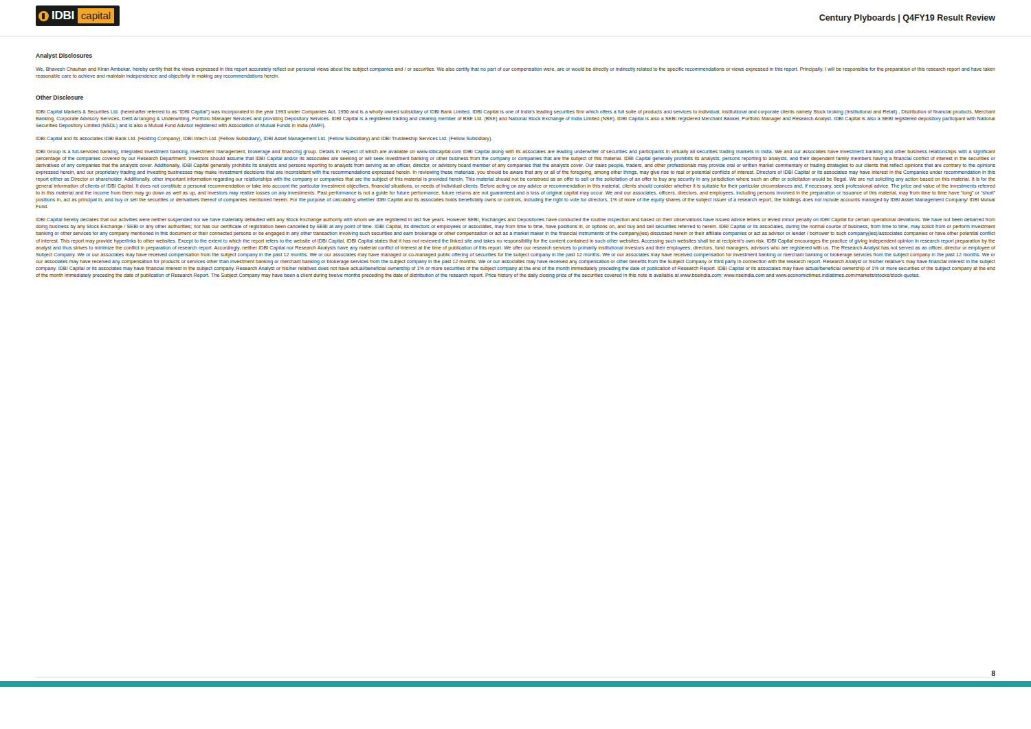IDBI capital
Century Plyboards | Q4FY19 Result Review
Analyst Disclosures
We, Bhavesh Chauhan and Kiran Ambekar, hereby certify that the views expressed in this report accurately reflect our personal views about the subject companies and / or securities. We also certify that no part of our compensation were, are or would be directly or indirectly related to the specific recommendations or views expressed in this report. Principally, I will be responsible for the preparation of this research report and have taken reasonable care to achieve and maintain independence and objectivity in making any recommendations herein.
Other Disclosure
IDBI Capital Markets & Securities Ltd. (hereinafter referred to as “IDBI Capital”) was incorporated in the year 1993 under Companies Act, 1956 and is a wholly owned subsidiary of IDBI Bank Limited. IDBI Capital is one of India’s leading securities firm which offers a full suite of products and services to individual, institutional and corporate clients namely Stock broking (Institutional and Retail) , Distribution of financial products, Merchant Banking, Corporate Advisory Services, Debt Arranging & Underwriting, Portfolio Manager Services and providing Depository Services. IDBI Capital is a registered trading and clearing member of BSE Ltd. (BSE) and National Stock Exchange of India Limited (NSE). IDBI Capital is also a SEBI registered Merchant Banker, Portfolio Manager and Research Analyst. IDBI Capital is also a SEBI registered depository participant with National Securities Depository Limited (NSDL) and is also a Mutual Fund Advisor registered with Association of Mutual Funds in India (AMFI).
IDBI Capital and its associates IDBI Bank Ltd. (Holding Company), IDBI Intech Ltd. (Fellow Subsidiary), IDBI Asset Management Ltd. (Fellow Subsidiary) and IDBI Trusteeship Services Ltd. (Fellow Subsidiary).
IDBI Group is a full-serviced banking, integrated investment banking, investment management, brokerage and financing group. Details in respect of which are available on www.idbicapital.com IDBI Capital along with its associates are leading underwriter of securities and participants in virtually all securities trading markets in India. We and our associates have investment banking and other business relationships with a significant percentage of the companies covered by our Research Department. Investors should assume that IDBI Capital and/or its associates are seeking or will seek investment banking or other business from the company or companies that are the subject of this material. IDBI Capital generally prohibits its analysts, persons reporting to analysts, and their dependent family members having a financial conflict of interest in the securities or derivatives of any companies that the analysts cover. Additionally, IDBI Capital generally prohibits its analysts and persons reporting to analysts from serving as an officer, director, or advisory board member of any companies that the analysts cover. Our sales people, traders, and other professionals may provide oral or written market commentary or trading strategies to our clients that reflect opinions that are contrary to the opinions expressed herein, and our proprietary trading and investing businesses may make investment decisions that are inconsistent with the recommendations expressed herein. In reviewing these materials, you should be aware that any or all of the foregoing, among other things, may give rise to real or potential conflicts of interest. Directors of IDBI Capital or its associates may have interest in the Companies under recommendation in this report either as Director or shareholder. Additionally, other important information regarding our relationships with the company or companies that are the subject of this material is provided herein. This material should not be construed as an offer to sell or the solicitation of an offer to buy any security in any jurisdiction where such an offer or solicitation would be illegal. We are not soliciting any action based on this material. It is for the general information of clients of IDBI Capital. It does not constitute a personal recommendation or take into account the particular investment objectives, financial situations, or needs of individual clients. Before acting on any advice or recommendation in this material, clients should consider whether it is suitable for their particular circumstances and, if necessary, seek professional advice. The price and value of the investments referred to in this material and the income from them may go down as well as up, and investors may realize losses on any investments. Past performance is not a guide for future performance, future returns are not guaranteed and a loss of original capital may occur. We and our associates, officers, directors, and employees, including persons involved in the preparation or issuance of this material, may from time to time have “long” or “short” positions in, act as principal in, and buy or sell the securities or derivatives thereof of companies mentioned herein. For the purpose of calculating whether IDBI Capital and its associates holds beneficially owns or controls, including the right to vote for directors, 1% of more of the equity shares of the subject issuer of a research report, the holdings does not include accounts managed by IDBI Asset Management Company/ IDBI Mutual Fund.
IDBI Capital hereby declares that our activities were neither suspended nor we have materially defaulted with any Stock Exchange authority with whom we are registered in last five years. However SEBI, Exchanges and Depositories have conducted the routine inspection and based on their observations have issued advice letters or levied minor penalty on IDBI Capital for certain operational deviations. We have not been debarred from doing business by any Stock Exchange / SEBI or any other authorities; nor has our certificate of registration been cancelled by SEBI at any point of time. IDBI Capital, its directors or employees or associates, may from time to time, have positions in, or options on, and buy and sell securities referred to herein. IDBI Capital or its associates, during the normal course of business, from time to time, may solicit from or perform investment banking or other services for any company mentioned in this document or their connected persons or be engaged in any other transaction involving such securities and earn brokerage or other compensation or act as a market maker in the financial instruments of the company(ies) discussed herein or their affiliate companies or act as advisor or lender / borrower to such company(ies)/associates companies or have other potential conflict of interest. This report may provide hyperlinks to other websites. Except to the extent to which the report refers to the website of IDBI Capital, IDBI Capital states that it has not reviewed the linked site and takes no responsibility for the content contained in such other websites. Accessing such websites shall be at recipient’s own risk. IDBI Capital encourages the practice of giving independent opinion in research report preparation by the analyst and thus strives to minimize the conflict in preparation of research report. Accordingly, neither IDBI Capital nor Research Analysts have any material conflict of interest at the time of publication of this report. We offer our research services to primarily institutional investors and their employees, directors, fund managers, advisors who are registered with us. The Research Analyst has not served as an officer, director or employee of Subject Company. We or our associates may have received compensation from the subject company in the past 12 months. We or our associates may have managed or co-managed public offering of securities for the subject company in the past 12 months. We or our associates may have received compensation for investment banking or merchant banking or brokerage services from the subject company in the past 12 months. We or our associates may have received any compensation for products or services other than investment banking or merchant banking or brokerage services from the subject company in the past 12 months. We or our associates may have received any compensation or other benefits from the Subject Company or third party in connection with the research report. Research Analyst or his/her relative’s may have financial interest in the subject company. IDBI Capital or its associates may have financial interest in the subject company. Research Analyst or his/her relatives does not have actual/beneficial ownership of 1% or more securities of the subject company at the end of the month immediately preceding the date of publication of Research Report. IDBI Capital or its associates may have actual/beneficial ownership of 1% or more securities of the subject company at the end of the month immediately preceding the date of publication of Research Report. The Subject Company may have been a client during twelve months preceding the date of distribution of the research report. Price history of the daily closing price of the securities covered in this note is available at www.bseindia.com; www.nseindia.com and www.economictimes.indiatimes.com/markets/stocks/stock-quotes.
8